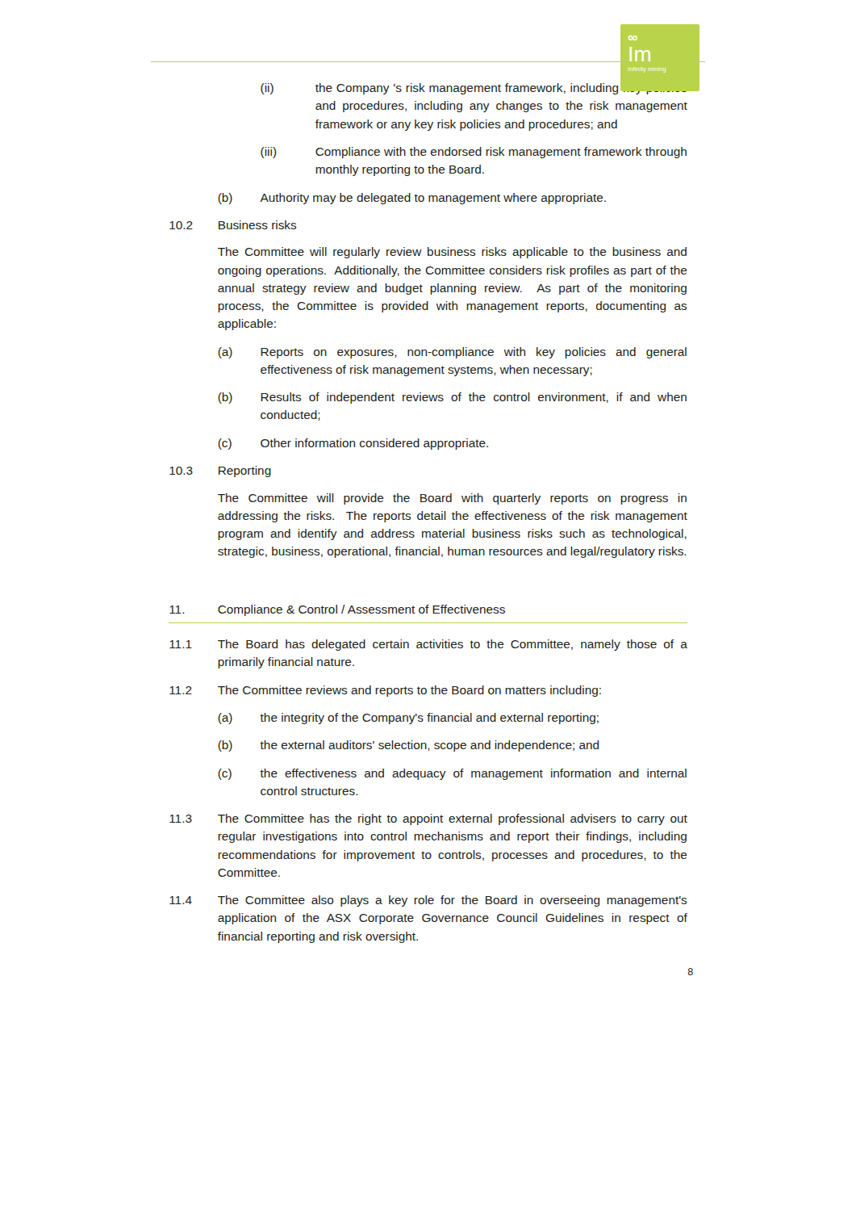∞
Im
Infinity mining
(ii)
the Company 's risk management framework, including key policies and procedures, including any changes to the risk management framework or any key risk policies and procedures; and
(iii)
Compliance with the endorsed risk management framework through monthly reporting to the Board.
(b)
Authority may be delegated to management where appropriate.
10.2
Business risks
The Committee will regularly review business risks applicable to the business and ongoing operations. Additionally, the Committee considers risk profiles as part of the annual strategy review and budget planning review. As part of the monitoring process, the Committee is provided with management reports, documenting as applicable:
(a)
Reports on exposures, non-compliance with key policies and general effectiveness of risk management systems, when necessary;
(b)
Results of independent reviews of the control environment, if and when conducted;
(c)
Other information considered appropriate.
10.3
Reporting
The Committee will provide the Board with quarterly reports on progress in addressing the risks. The reports detail the effectiveness of the risk management program and identify and address material business risks such as technological, strategic, business, operational, financial, human resources and legal/regulatory risks.
11.
Compliance & Control / Assessment of Effectiveness
11.1
The Board has delegated certain activities to the Committee, namely those of a primarily financial nature.
11.2
The Committee reviews and reports to the Board on matters including:
(a)
the integrity of the Company's financial and external reporting;
(b)
the external auditors' selection, scope and independence; and
(c)
the effectiveness and adequacy of management information and internal control structures.
11.3
The Committee has the right to appoint external professional advisers to carry out regular investigations into control mechanisms and report their findings, including recommendations for improvement to controls, processes and procedures, to the Committee.
11.4
The Committee also plays a key role for the Board in overseeing management's application of the ASX Corporate Governance Council Guidelines in respect of financial reporting and risk oversight.
8